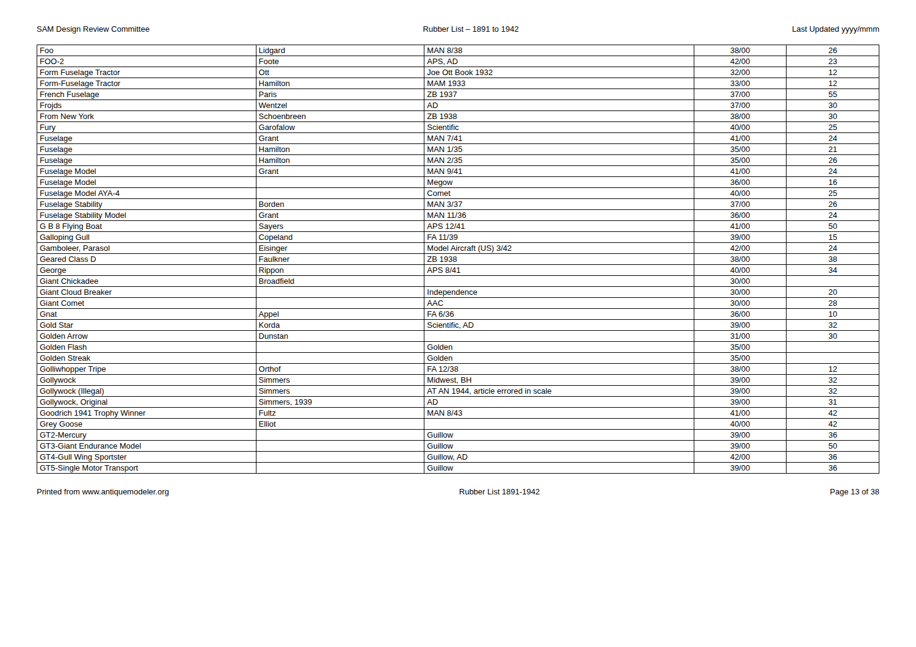SAM Design Review Committee
Rubber List – 1891 to 1942
Last Updated yyyy/mmm
| Foo | Lidgard | MAN 8/38 | 38/00 | 26 |
| FOO-2 | Foote | APS, AD | 42/00 | 23 |
| Form Fuselage Tractor | Ott | Joe Ott Book 1932 | 32/00 | 12 |
| Form-Fuselage Tractor | Hamilton | MAM 1933 | 33/00 | 12 |
| French Fuselage | Paris | ZB 1937 | 37/00 | 55 |
| Frojds | Wentzel | AD | 37/00 | 30 |
| From New York | Schoenbreen | ZB 1938 | 38/00 | 30 |
| Fury | Garofalow | Scientific | 40/00 | 25 |
| Fuselage | Grant | MAN 7/41 | 41/00 | 24 |
| Fuselage | Hamilton | MAN 1/35 | 35/00 | 21 |
| Fuselage | Hamilton | MAN 2/35 | 35/00 | 26 |
| Fuselage Model | Grant | MAN 9/41 | 41/00 | 24 |
| Fuselage Model | | Megow | 36/00 | 16 |
| Fuselage Model AYA-4 | | Comet | 40/00 | 25 |
| Fuselage Stability | Borden | MAN 3/37 | 37/00 | 26 |
| Fuselage Stability Model | Grant | MAN 11/36 | 36/00 | 24 |
| G B 8 Flying Boat | Sayers | APS 12/41 | 41/00 | 50 |
| Galloping Gull | Copeland | FA 11/39 | 39/00 | 15 |
| Gamboleer, Parasol | Eisinger | Model Aircraft (US) 3/42 | 42/00 | 24 |
| Geared Class D | Faulkner | ZB 1938 | 38/00 | 38 |
| George | Rippon | APS 8/41 | 40/00 | 34 |
| Giant Chickadee | Broadfield | | 30/00 | |
| Giant Cloud Breaker | | Independence | 30/00 | 20 |
| Giant Comet | | AAC | 30/00 | 28 |
| Gnat | Appel | FA 6/36 | 36/00 | 10 |
| Gold Star | Korda | Scientific, AD | 39/00 | 32 |
| Golden Arrow | Dunstan | | 31/00 | 30 |
| Golden Flash | | Golden | 35/00 | |
| Golden Streak | | Golden | 35/00 | |
| Golliwhopper Tripe | Orthof | FA 12/38 | 38/00 | 12 |
| Gollywock | Simmers | Midwest, BH | 39/00 | 32 |
| Gollywock (Illegal) | Simmers | AT AN 1944, article errored in scale | 39/00 | 32 |
| Gollywock, Original | Simmers, 1939 | AD | 39/00 | 31 |
| Goodrich 1941 Trophy Winner | Fultz | MAN 8/43 | 41/00 | 42 |
| Grey Goose | Elliot | | 40/00 | 42 |
| GT2-Mercury | | Guillow | 39/00 | 36 |
| GT3-Giant Endurance Model | | Guillow | 39/00 | 50 |
| GT4-Gull Wing Sportster | | Guillow, AD | 42/00 | 36 |
| GT5-Single Motor Transport | | Guillow | 39/00 | 36 |
Printed from www.antiquemodeler.org
Rubber List 1891-1942
Page 13 of 38